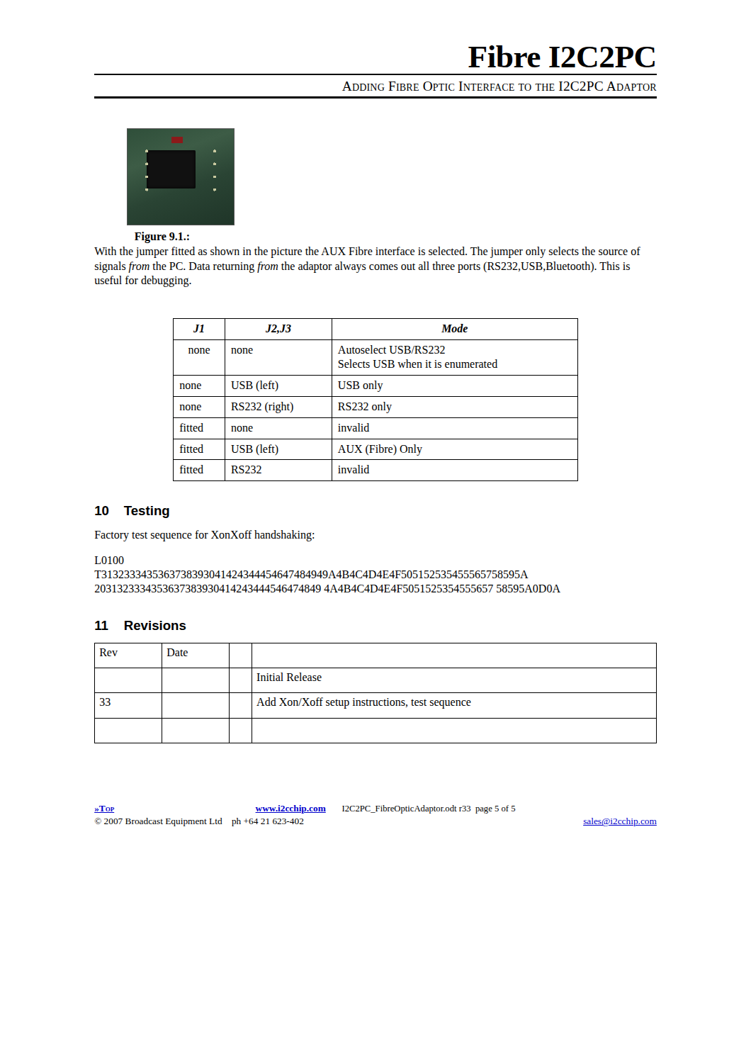Fibre I2C2PC
Adding Fibre Optic Interface to the I2C2PC Adaptor
Figure 9.1.:
With the jumper fitted as shown in the picture the AUX Fibre interface is selected. The jumper only selects the source of signals from the PC. Data returning from the adaptor always comes out all three ports (RS232,USB,Bluetooth). This is useful for debugging.
| J1 | J2,J3 | Mode |
| --- | --- | --- |
| none | none | Autoselect USB/RS232 Selects USB when it is enumerated |
| none | USB (left) | USB only |
| none | RS232 (right) | RS232 only |
| fitted | none | invalid |
| fitted | USB (left) | AUX (Fibre) Only |
| fitted | RS232 | invalid |
10 Testing
Factory test sequence for XonXoff handshaking:
L0100
T3132333435363738393041424344454647484949A4B4C4D4E4F505152535455565758595A
2031323334353637383930414243444546474849 4A4B4C4D4E4F5051525354555657 58595A0D0A
11 Revisions
| Rev | Date | | |
| | | | Initial Release |
| 33 | | | Add Xon/Xoff setup instructions, test sequence |
»Top www.i2cchip.com I2C2PC_FibreOpticAdaptor.odt r33 page 5 of 5
© 2007 Broadcast Equipment Ltd ph +64 21 623-402 sales@i2cchip.com